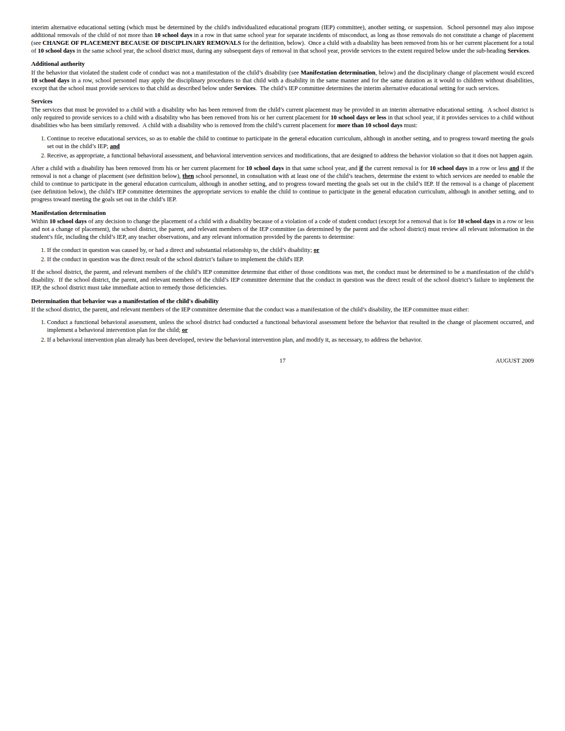interim alternative educational setting (which must be determined by the child's individualized educational program (IEP) committee), another setting, or suspension. School personnel may also impose additional removals of the child of not more than 10 school days in a row in that same school year for separate incidents of misconduct, as long as those removals do not constitute a change of placement (see CHANGE OF PLACEMENT BECAUSE OF DISCIPLINARY REMOVALS for the definition, below). Once a child with a disability has been removed from his or her current placement for a total of 10 school days in the same school year, the school district must, during any subsequent days of removal in that school year, provide services to the extent required below under the sub-heading Services.
Additional authority
If the behavior that violated the student code of conduct was not a manifestation of the child’s disability (see Manifestation determination, below) and the disciplinary change of placement would exceed 10 school days in a row, school personnel may apply the disciplinary procedures to that child with a disability in the same manner and for the same duration as it would to children without disabilities, except that the school must provide services to that child as described below under Services. The child’s IEP committee determines the interim alternative educational setting for such services.
Services
The services that must be provided to a child with a disability who has been removed from the child’s current placement may be provided in an interim alternative educational setting. A school district is only required to provide services to a child with a disability who has been removed from his or her current placement for 10 school days or less in that school year, if it provides services to a child without disabilities who has been similarly removed. A child with a disability who is removed from the child’s current placement for more than 10 school days must:
Continue to receive educational services, so as to enable the child to continue to participate in the general education curriculum, although in another setting, and to progress toward meeting the goals set out in the child’s IEP; and
Receive, as appropriate, a functional behavioral assessment, and behavioral intervention services and modifications, that are designed to address the behavior violation so that it does not happen again.
After a child with a disability has been removed from his or her current placement for 10 school days in that same school year, and if the current removal is for 10 school days in a row or less and if the removal is not a change of placement (see definition below), then school personnel, in consultation with at least one of the child’s teachers, determine the extent to which services are needed to enable the child to continue to participate in the general education curriculum, although in another setting, and to progress toward meeting the goals set out in the child’s IEP. If the removal is a change of placement (see definition below), the child’s IEP committee determines the appropriate services to enable the child to continue to participate in the general education curriculum, although in another setting, and to progress toward meeting the goals set out in the child’s IEP.
Manifestation determination
Within 10 school days of any decision to change the placement of a child with a disability because of a violation of a code of student conduct (except for a removal that is for 10 school days in a row or less and not a change of placement), the school district, the parent, and relevant members of the IEP committee (as determined by the parent and the school district) must review all relevant information in the student’s file, including the child’s IEP, any teacher observations, and any relevant information provided by the parents to determine:
If the conduct in question was caused by, or had a direct and substantial relationship to, the child’s disability; or
If the conduct in question was the direct result of the school district’s failure to implement the child's IEP.
If the school district, the parent, and relevant members of the child’s IEP committee determine that either of those conditions was met, the conduct must be determined to be a manifestation of the child’s disability. If the school district, the parent, and relevant members of the child’s IEP committee determine that the conduct in question was the direct result of the school district’s failure to implement the IEP, the school district must take immediate action to remedy those deficiencies.
Determination that behavior was a manifestation of the child's disability
If the school district, the parent, and relevant members of the IEP committee determine that the conduct was a manifestation of the child’s disability, the IEP committee must either:
Conduct a functional behavioral assessment, unless the school district had conducted a functional behavioral assessment before the behavior that resulted in the change of placement occurred, and implement a behavioral intervention plan for the child; or
If a behavioral intervention plan already has been developed, review the behavioral intervention plan, and modify it, as necessary, to address the behavior.
17
AUGUST 2009